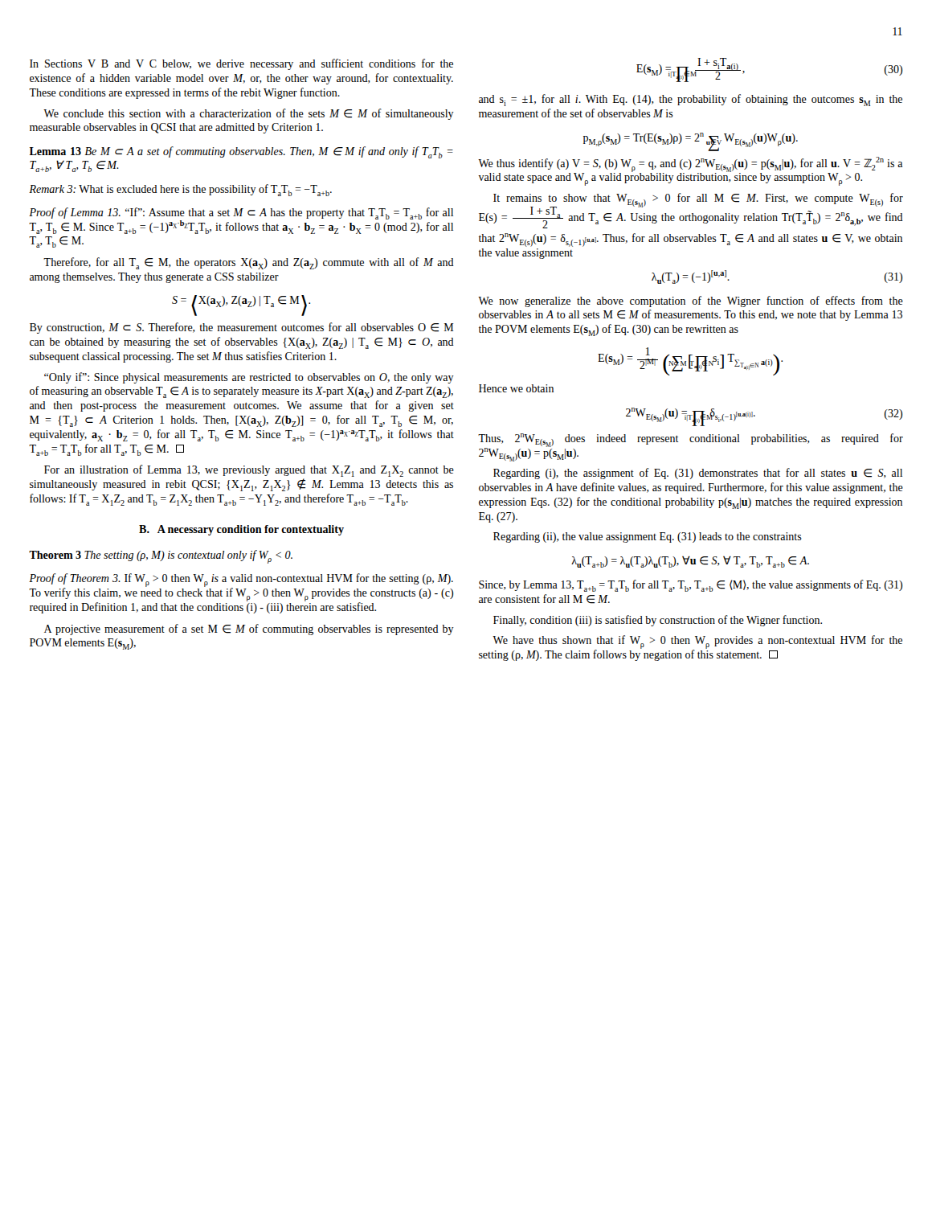11
In Sections V B and V C below, we derive necessary and sufficient conditions for the existence of a hidden variable model over M, or, the other way around, for contextuality. These conditions are expressed in terms of the rebit Wigner function.
We conclude this section with a characterization of the sets M ∈ M of simultaneously measurable observables in QCSI that are admitted by Criterion 1.
Lemma 13 Be M ⊂ A a set of commuting observables. Then, M ∈ M if and only if TaTb = Ta+b, ∀ Ta, Tb ∈ M.
Remark 3: What is excluded here is the possibility of TaTb = −Ta+b.
Proof of Lemma 13. “If”: Assume that a set M ⊂ A has the property that TaTb = Ta+b for all Ta, Tb ∈ M. Since Ta+b = (−1)aX·bZTaTb, it follows that aX · bZ = aZ · bX = 0 (mod 2), for all Ta, Tb ∈ M.
Therefore, for all Ta ∈ M, the operators X(aX) and Z(aZ) commute with all of M and among themselves. They thus generate a CSS stabilizer
S = ⟨X(aX), Z(aZ) | Ta ∈ M⟩.
By construction, M ⊂ S. Therefore, the measurement outcomes for all observables O ∈ M can be obtained by measuring the set of observables {X(aX), Z(aZ) | Ta ∈ M} ⊂ O, and subsequent classical processing. The set M thus satisfies Criterion 1.
“Only if”: Since physical measurements are restricted to observables on O, the only way of measuring an observable Ta ∈ A is to separately measure its X-part X(aX) and Z-part Z(aZ), and then post-process the measurement outcomes. We assume that for a given set M = {Ta} ⊂ A Criterion 1 holds. Then, [X(aX), Z(bZ)] = 0, for all Ta, Tb ∈ M, or, equivalently, aX · bZ = 0, for all Ta, Tb ∈ M. Since Ta+b = (−1)aX·aZTaTb, it follows that Ta+b = TaTb for all Ta, Tb ∈ M.
For an illustration of Lemma 13, we previously argued that X1Z1 and Z1X2 cannot be simultaneously measured in rebit QCSI; {X1Z1, Z1X2} ∉ M. Lemma 13 detects this as follows: If Ta = X1Z2 and Tb = Z1X2 then Ta+b = −Y1Y2, and therefore Ta+b = −TaTb.
B. A necessary condition for contextuality
Theorem 3 The setting (ρ, M) is contextual only if Wρ < 0.
Proof of Theorem 3. If Wρ > 0 then Wρ is a valid non-contextual HVM for the setting (ρ, M). To verify this claim, we need to check that if Wρ > 0 then Wρ provides the constructs (a) - (c) required in Definition 1, and that the conditions (i) - (iii) therein are satisfied.
A projective measurement of a set M ∈ M of commuting observables is represented by POVM elements E(sM),
E(sM) = ∏i|Ta(i)∈M I + siTa(i) 2, (30)
and si = ±1, for all i. With Eq. (14), the probability of obtaining the outcomes sM in the measurement of the set of observables M is
pM,ρ(sM) = Tr(E(sM)ρ) = 2n ∑u∈V WE(sM)(u)Wρ(u).
We thus identify (a) V = S, (b) Wρ = q, and (c) 2nWE(sM)(u) = p(sM|u), for all u. V = ℤ22n is a valid state space and Wρ a valid probability distribution, since by assumption Wρ > 0.
It remains to show that WE(sM) > 0 for all M ∈ M. First, we compute WE(s) for E(s) = I + sTa 2 and Ta ∈ A. Using the orthogonality relation Tr(TaT̃b) = 2nδa,b, we find that 2nWE(s)(u) = δs,(−1)[u,a]. Thus, for all observables Ta ∈ A and all states u ∈ V, we obtain the value assignment
λu(Ta) = (−1)[u,a]. (31)
We now generalize the above computation of the Wigner function of effects from the observables in A to all sets M ∈ M of measurements. To this end, we note that by Lemma 13 the POVM elements E(sM) of Eq. (30) can be rewritten as
E(sM) = 12|M| (∑N⊂M [∏Ta(i)∈N si] T∑Ta(i)∈N a(i)).
Hence we obtain
2nWE(sM)(u) = ∏i|Ta(i)∈M δsi,(−1)[u,a(i)]. (32)
Thus, 2nWE(sM) does indeed represent conditional probabilities, as required for 2nWE(sM)(u) = p(sM|u).
Regarding (i), the assignment of Eq. (31) demonstrates that for all states u ∈ S, all observables in A have definite values, as required. Furthermore, for this value assignment, the expression Eqs. (32) for the conditional probability p(sM|u) matches the required expression Eq. (27).
Regarding (ii), the value assignment Eq. (31) leads to the constraints
λu(Ta+b) = λu(Ta)λu(Tb), ∀u ∈ S, ∀ Ta, Tb, Ta+b ∈ A.
Since, by Lemma 13, Ta+b = TaTb for all Ta, Tb, Ta+b ∈ ⟨M⟩, the value assignments of Eq. (31) are consistent for all M ∈ M.
Finally, condition (iii) is satisfied by construction of the Wigner function.
We have thus shown that if Wρ > 0 then Wρ provides a non-contextual HVM for the setting (ρ, M). The claim follows by negation of this statement.